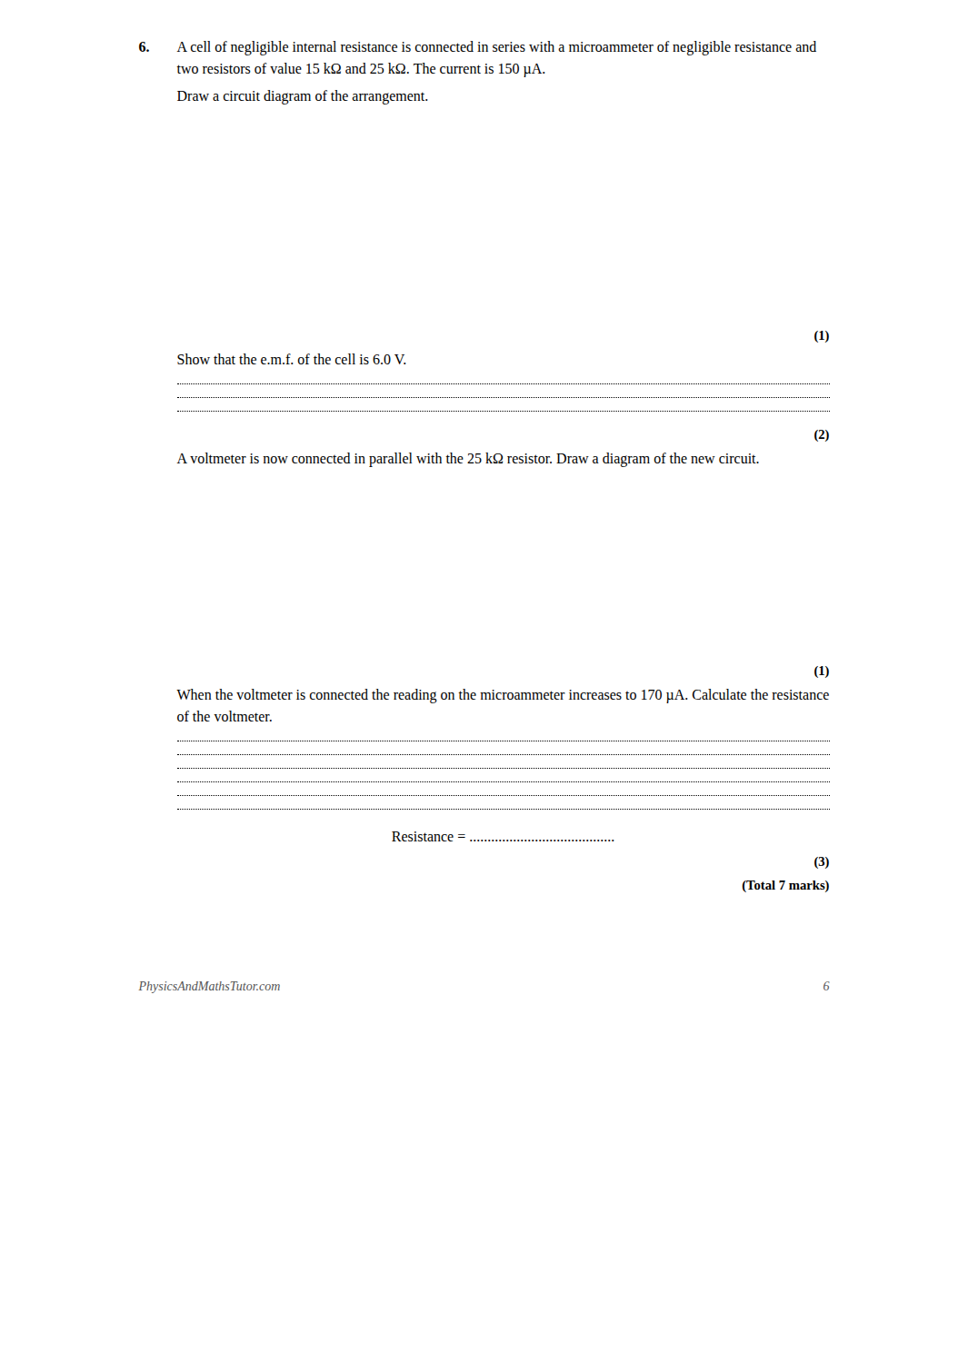6.
A cell of negligible internal resistance is connected in series with a microammeter of negligible resistance and two resistors of value 15 kΩ and 25 kΩ. The current is 150 µA.
Draw a circuit diagram of the arrangement.
(1)
Show that the e.m.f. of the cell is 6.0 V.
(2)
A voltmeter is now connected in parallel with the 25 kΩ resistor. Draw a diagram of the new circuit.
(1)
When the voltmeter is connected the reading on the microammeter increases to 170 µA. Calculate the resistance of the voltmeter.
Resistance = ........................................
(3)
(Total 7 marks)
PhysicsAndMathsTutor.com
6